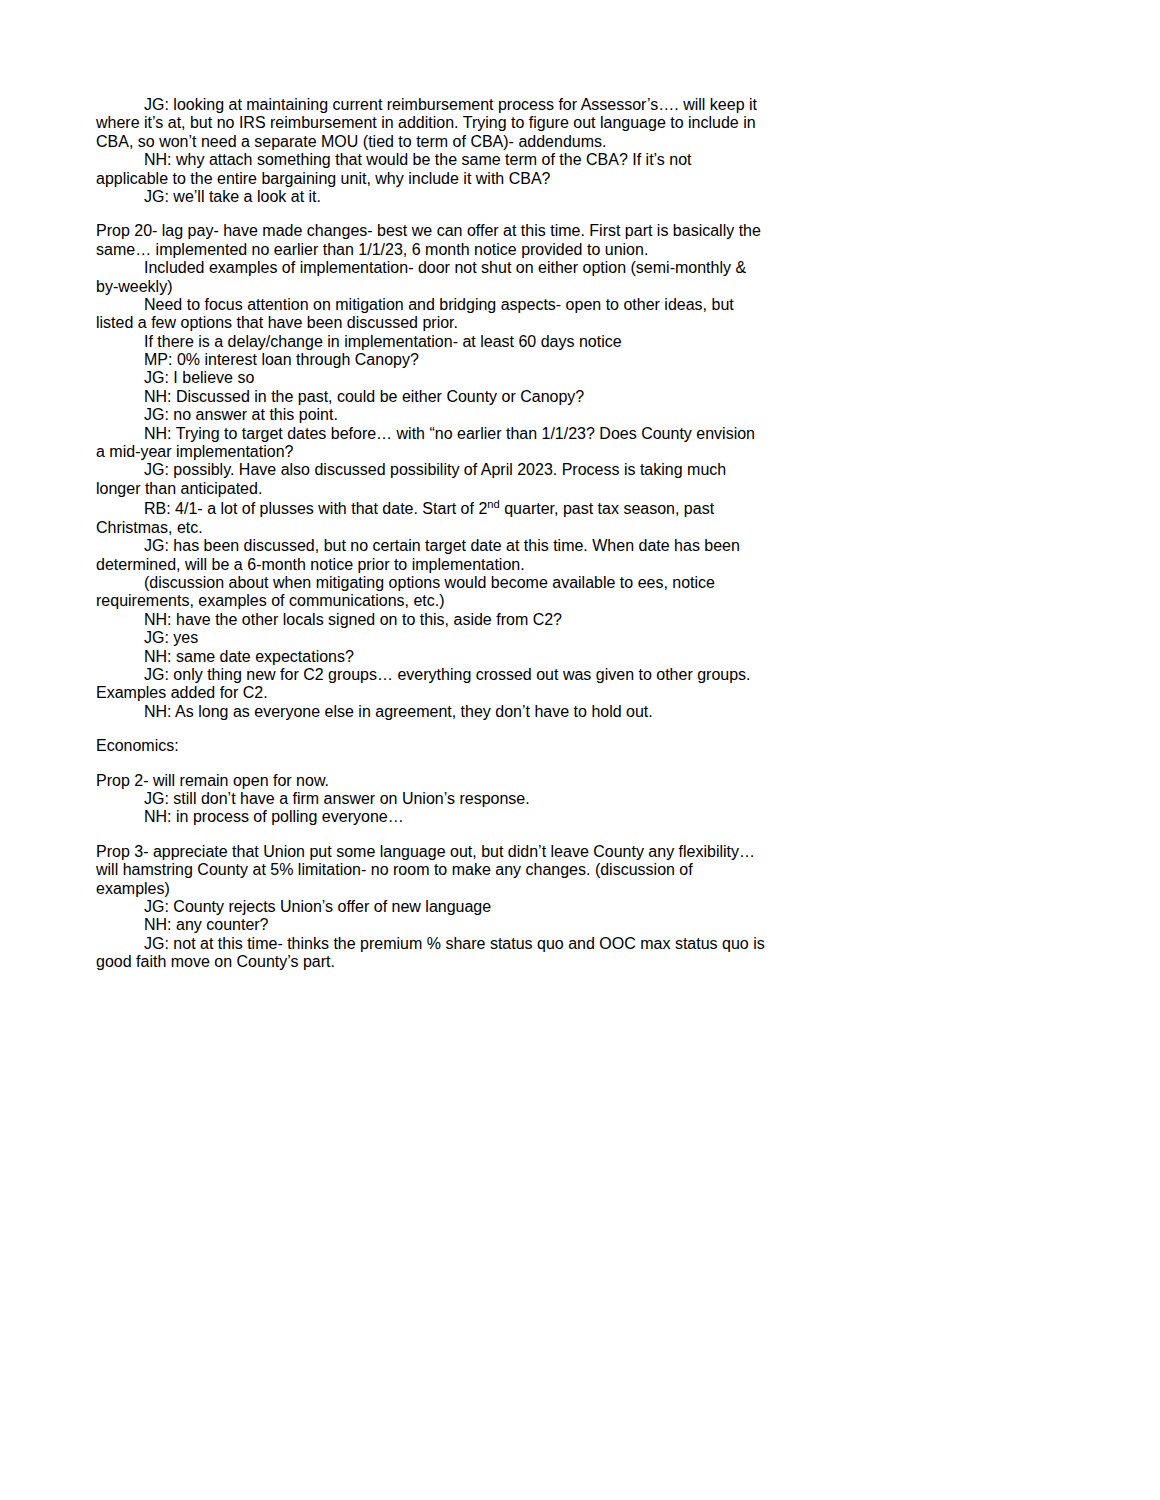JG: looking at maintaining current reimbursement process for Assessor’s…. will keep it where it’s at, but no IRS reimbursement in addition. Trying to figure out language to include in CBA, so won’t need a separate MOU (tied to term of CBA)- addendums.
NH: why attach something that would be the same term of the CBA? If it’s not applicable to the entire bargaining unit, why include it with CBA?
JG: we’ll take a look at it.
Prop 20- lag pay- have made changes- best we can offer at this time. First part is basically the same… implemented no earlier than 1/1/23, 6 month notice provided to union.
Included examples of implementation- door not shut on either option (semi-monthly & by-weekly)
Need to focus attention on mitigation and bridging aspects- open to other ideas, but listed a few options that have been discussed prior.
If there is a delay/change in implementation- at least 60 days notice
MP: 0% interest loan through Canopy?
JG: I believe so
NH: Discussed in the past, could be either County or Canopy?
JG: no answer at this point.
NH: Trying to target dates before… with “no earlier than 1/1/23? Does County envision a mid-year implementation?
JG: possibly. Have also discussed possibility of April 2023. Process is taking much longer than anticipated.
RB: 4/1- a lot of plusses with that date. Start of 2nd quarter, past tax season, past Christmas, etc.
JG: has been discussed, but no certain target date at this time. When date has been determined, will be a 6-month notice prior to implementation.
(discussion about when mitigating options would become available to ees, notice requirements, examples of communications, etc.)
NH: have the other locals signed on to this, aside from C2?
JG: yes
NH: same date expectations?
JG: only thing new for C2 groups… everything crossed out was given to other groups. Examples added for C2.
NH: As long as everyone else in agreement, they don’t have to hold out.
Economics:
Prop 2- will remain open for now.
JG: still don’t have a firm answer on Union’s response.
NH: in process of polling everyone…
Prop 3- appreciate that Union put some language out, but didn’t leave County any flexibility… will hamstring County at 5% limitation- no room to make any changes. (discussion of examples)
JG: County rejects Union’s offer of new language
NH: any counter?
JG: not at this time- thinks the premium % share status quo and OOC max status quo is good faith move on County’s part.